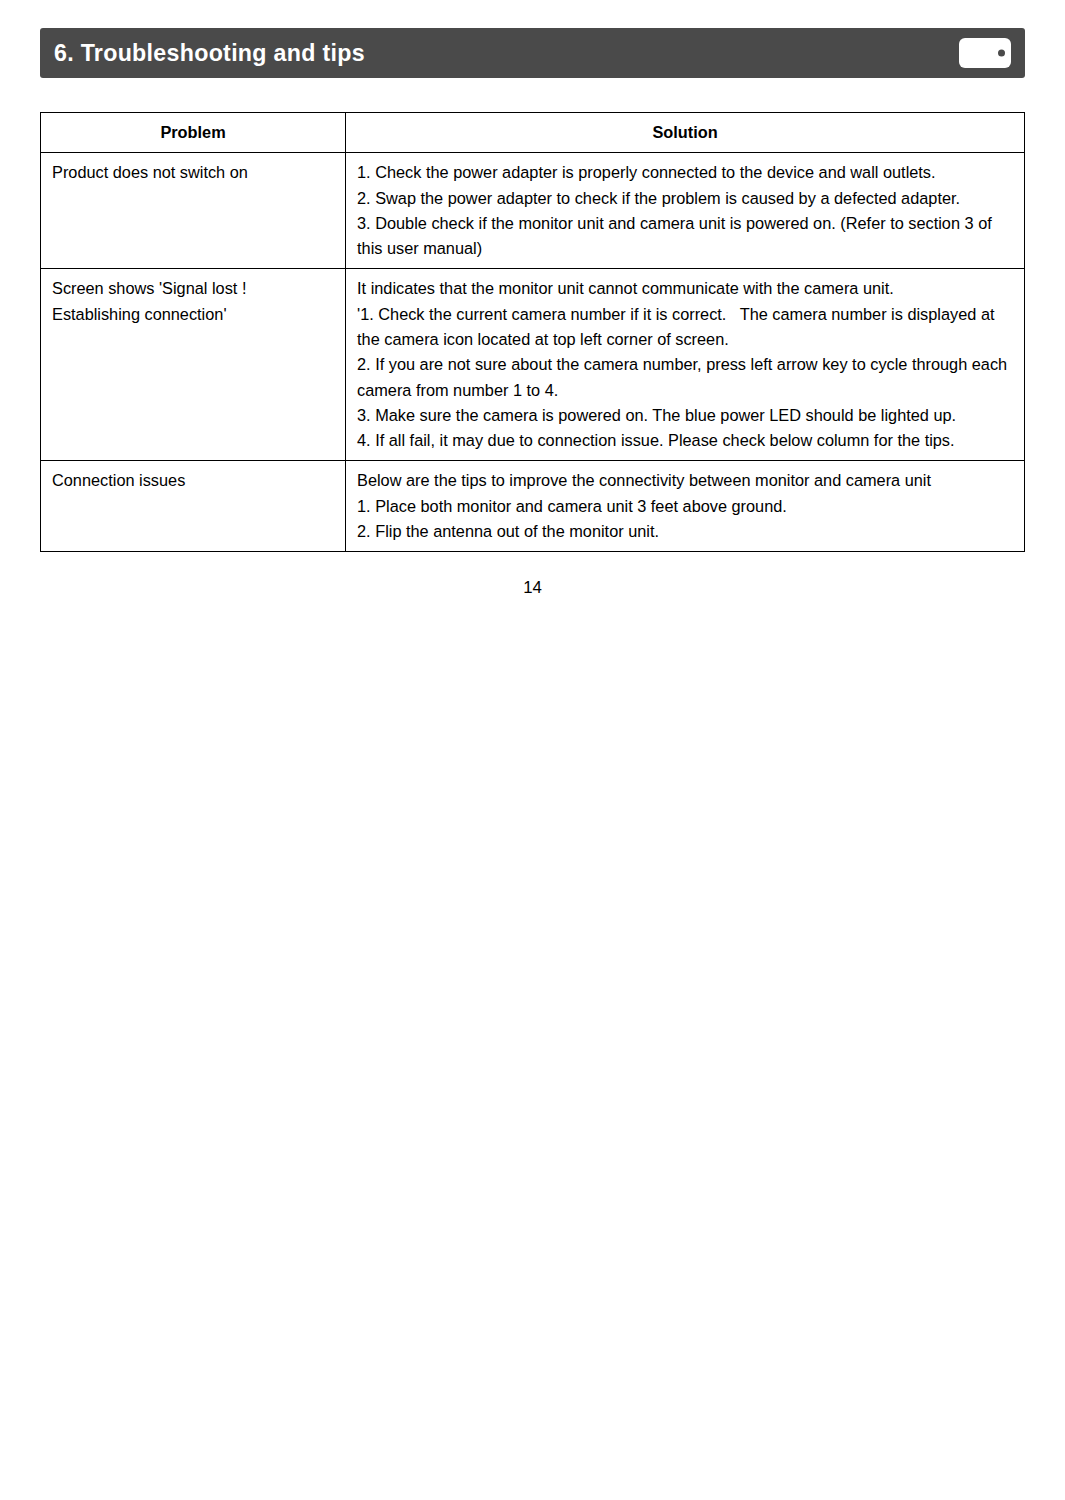6. Troubleshooting and tips
| Problem | Solution |
| --- | --- |
| Product does not switch on | 1. Check the power adapter is properly connected to the device and wall outlets. 2. Swap the power adapter to check if the problem is caused by a defected adapter. 3. Double check if the monitor unit and camera unit is powered on. (Refer to section 3 of this user manual) |
| Screen shows 'Signal lost ! Establishing connection' | It indicates that the monitor unit cannot communicate with the camera unit. '1. Check the current camera number if it is correct. The camera number is displayed at the camera icon located at top left corner of screen. 2. If you are not sure about the camera number, press left arrow key to cycle through each camera from number 1 to 4. 3. Make sure the camera is powered on. The blue power LED should be lighted up. 4. If all fail, it may due to connection issue. Please check below column for the tips. |
| Connection issues | Below are the tips to improve the connectivity between monitor and camera unit 1. Place both monitor and camera unit 3 feet above ground. 2. Flip the antenna out of the monitor unit. |
14